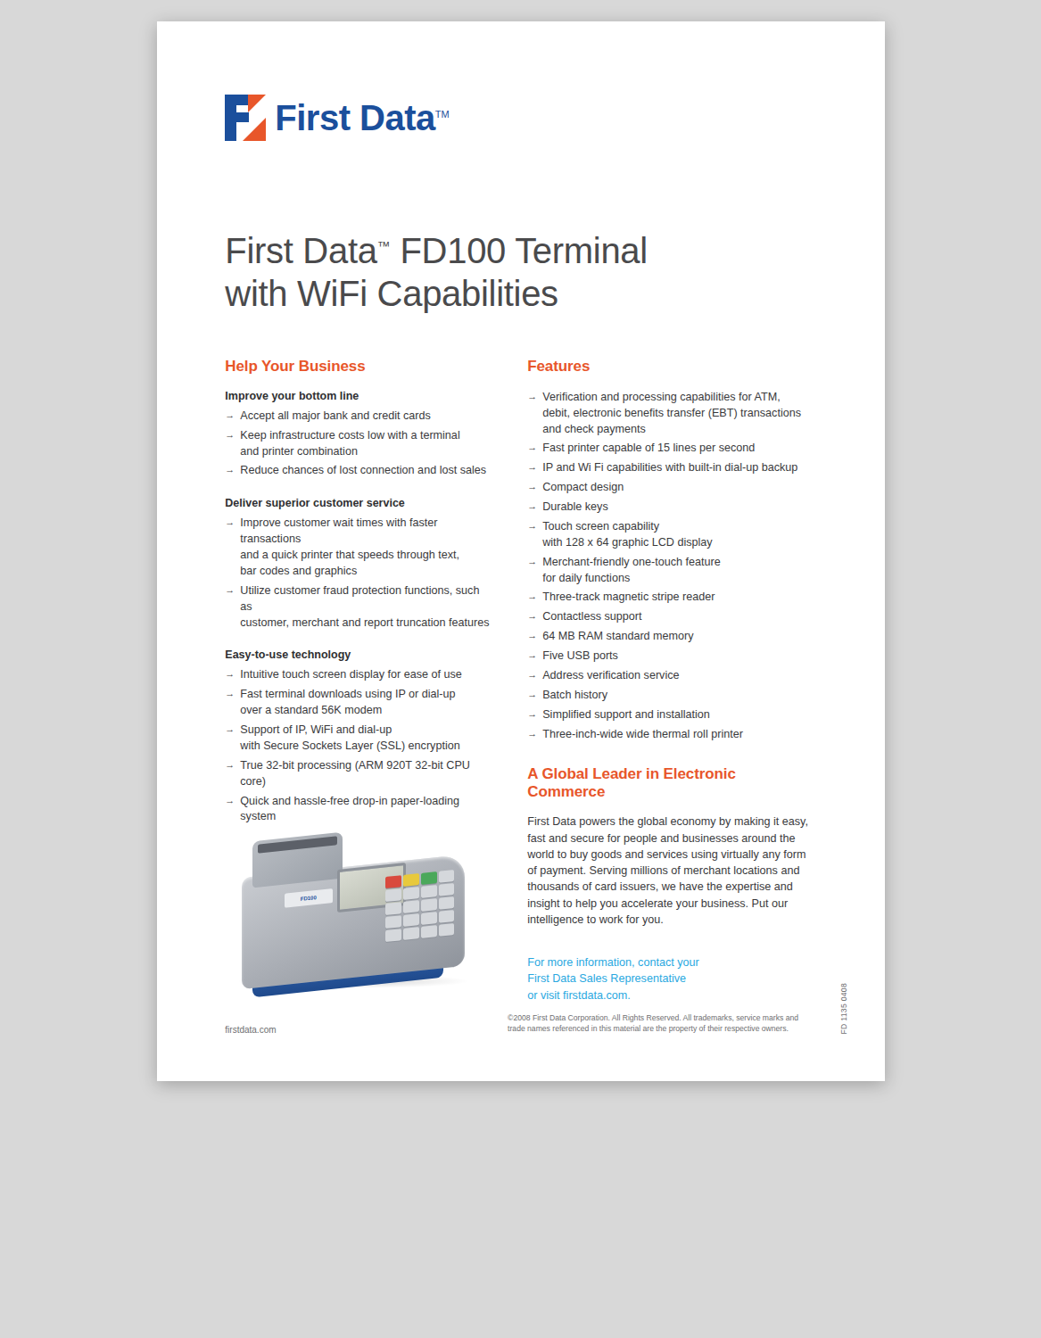First DataTM
First Data™ FD100 Terminal
with WiFi Capabilities
Help Your Business
Improve your bottom line
Accept all major bank and credit cards
Keep infrastructure costs low with a terminaland printer combination
Reduce chances of lost connection and lost sales
Deliver superior customer service
Improve customer wait times with faster transactionsand a quick printer that speeds through text, bar codes and graphics
Utilize customer fraud protection functions, such ascustomer, merchant and report truncation features
Easy-to-use technology
Intuitive touch screen display for ease of use
Fast terminal downloads using IP or dial-upover a standard 56K modem
Support of IP, WiFi and dial-upwith Secure Sockets Layer (SSL) encryption
True 32-bit processing (ARM 920T 32-bit CPU core)
Quick and hassle-free drop-in paper-loading system
Features
Verification and processing capabilities for ATM,debit, electronic benefits transfer (EBT) transactions and check payments
Fast printer capable of 15 lines per second
IP and Wi Fi capabilities with built-in dial-up backup
Compact design
Durable keys
Touch screen capabilitywith 128 x 64 graphic LCD display
Merchant-friendly one-touch featurefor daily functions
Three-track magnetic stripe reader
Contactless support
64 MB RAM standard memory
Five USB ports
Address verification service
Batch history
Simplified support and installation
Three-inch-wide wide thermal roll printer
A Global Leader in Electronic Commerce
First Data powers the global economy by making it easy, fast and secure for people and businesses around the world to buy goods and services using virtually any form of payment. Serving millions of merchant locations and thousands of card issuers, we have the expertise and insight to help you accelerate your business. Put our intelligence to work for you.
For more information, contact your
First Data Sales Representative
or visit firstdata.com.
FD100
firstdata.com
©2008 First Data Corporation. All Rights Reserved. All trademarks, service marks and trade names referenced in this material are the property of their respective owners.
FD 1135 0408